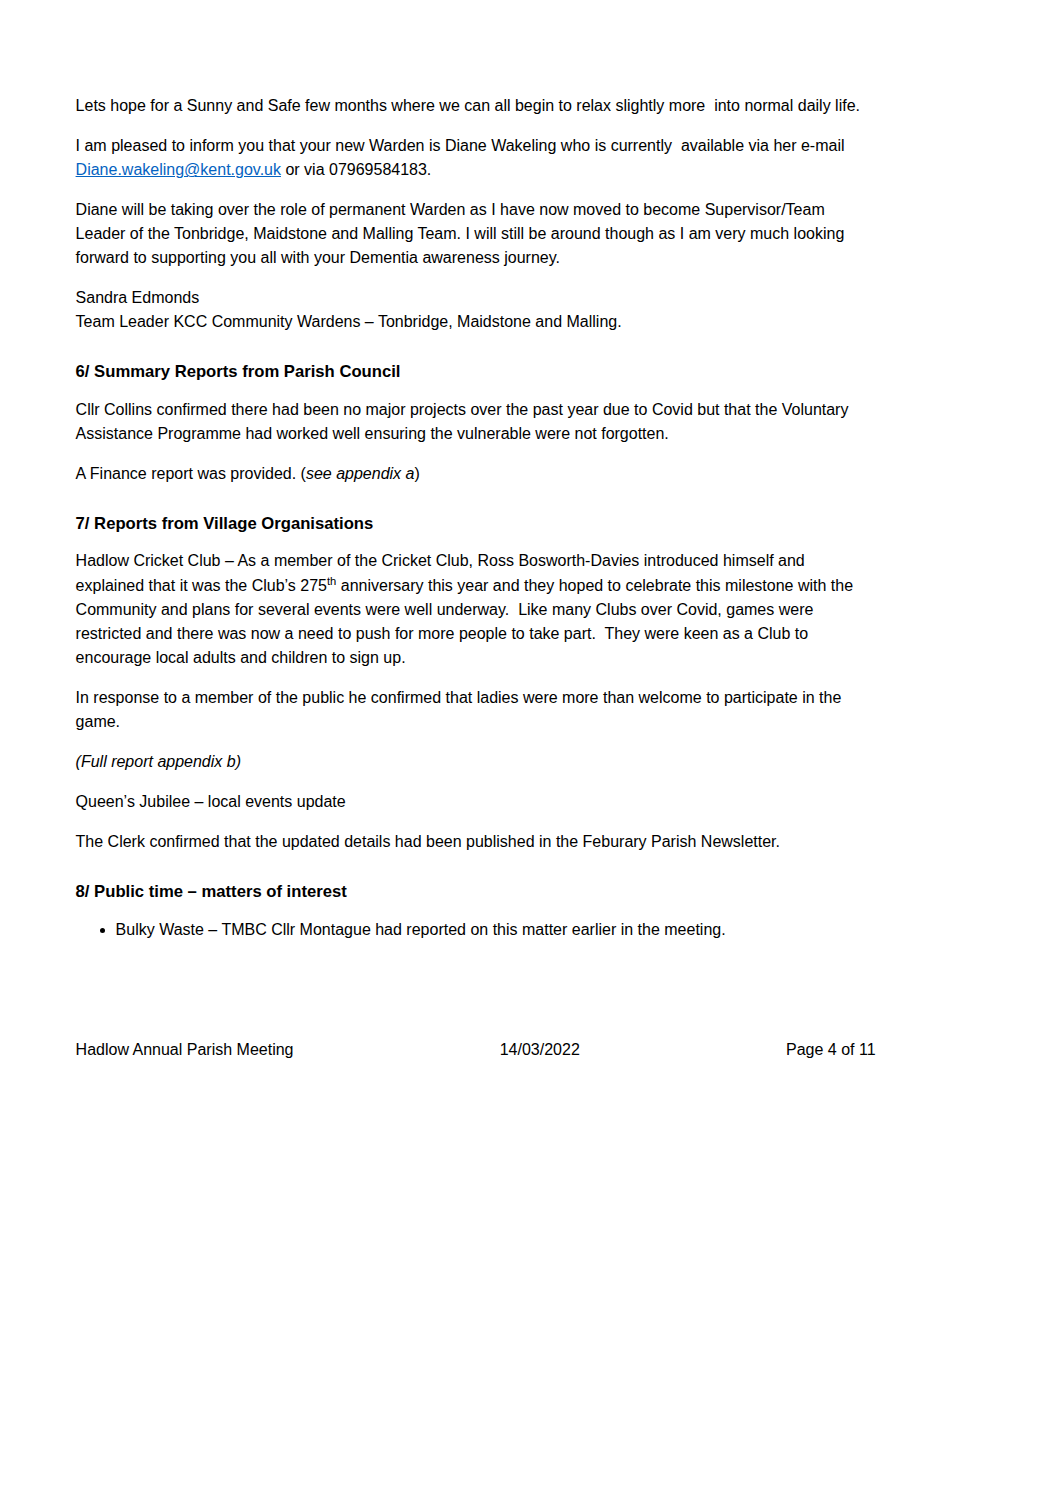Lets hope for a Sunny and Safe few months where we can all begin to relax slightly more into normal daily life.
I am pleased to inform you that your new Warden is Diane Wakeling who is currently available via her e-mail Diane.wakeling@kent.gov.uk or via 07969584183.
Diane will be taking over the role of permanent Warden as I have now moved to become Supervisor/Team Leader of the Tonbridge, Maidstone and Malling Team. I will still be around though as I am very much looking forward to supporting you all with your Dementia awareness journey.
Sandra Edmonds
Team Leader KCC Community Wardens – Tonbridge, Maidstone and Malling.
6/ Summary Reports from Parish Council
Cllr Collins confirmed there had been no major projects over the past year due to Covid but that the Voluntary Assistance Programme had worked well ensuring the vulnerable were not forgotten.
A Finance report was provided. (see appendix a)
7/ Reports from Village Organisations
Hadlow Cricket Club – As a member of the Cricket Club, Ross Bosworth-Davies introduced himself and explained that it was the Club’s 275th anniversary this year and they hoped to celebrate this milestone with the Community and plans for several events were well underway. Like many Clubs over Covid, games were restricted and there was now a need to push for more people to take part. They were keen as a Club to encourage local adults and children to sign up.
In response to a member of the public he confirmed that ladies were more than welcome to participate in the game.
(Full report appendix b)
Queen’s Jubilee – local events update
The Clerk confirmed that the updated details had been published in the Feburary Parish Newsletter.
8/ Public time – matters of interest
Bulky Waste – TMBC Cllr Montague had reported on this matter earlier in the meeting.
Hadlow Annual Parish Meeting 14/03/2022 Page 4 of 11